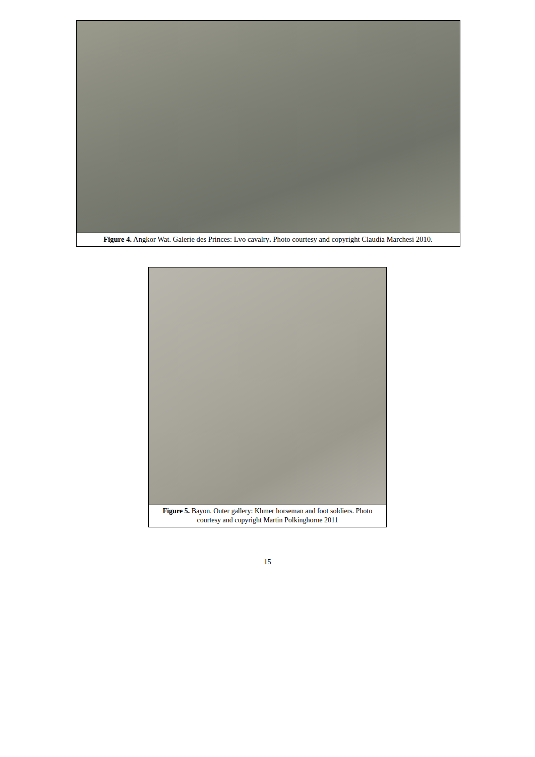Figure 4. Angkor Wat. Galerie des Princes: Lvo cavalry. Photo courtesy and copyright Claudia Marchesi 2010.
Figure 5. Bayon. Outer gallery: Khmer horseman and foot soldiers. Photo courtesy and copyright Martin Polkinghorne 2011
15